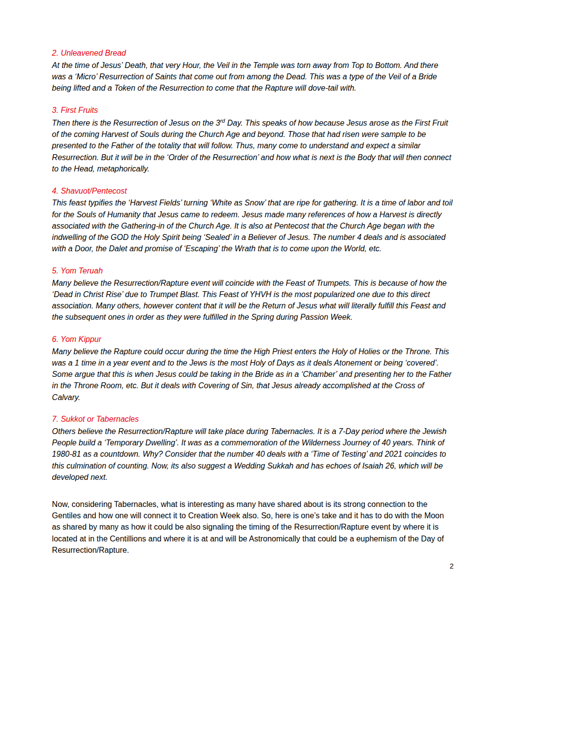2. Unleavened Bread
At the time of Jesus’ Death, that very Hour, the Veil in the Temple was torn away from Top to Bottom. And there was a ‘Micro’ Resurrection of Saints that come out from among the Dead. This was a type of the Veil of a Bride being lifted and a Token of the Resurrection to come that the Rapture will dove-tail with.
3. First Fruits
Then there is the Resurrection of Jesus on the 3rd Day. This speaks of how because Jesus arose as the First Fruit of the coming Harvest of Souls during the Church Age and beyond. Those that had risen were sample to be presented to the Father of the totality that will follow. Thus, many come to understand and expect a similar Resurrection. But it will be in the ‘Order of the Resurrection’ and how what is next is the Body that will then connect to the Head, metaphorically.
4. Shavuot/Pentecost
This feast typifies the ‘Harvest Fields’ turning ‘White as Snow’ that are ripe for gathering. It is a time of labor and toil for the Souls of Humanity that Jesus came to redeem. Jesus made many references of how a Harvest is directly associated with the Gathering-in of the Church Age. It is also at Pentecost that the Church Age began with the indwelling of the GOD the Holy Spirit being ‘Sealed’ in a Believer of Jesus. The number 4 deals and is associated with a Door, the Dalet and promise of ‘Escaping’ the Wrath that is to come upon the World, etc.
5. Yom Teruah
Many believe the Resurrection/Rapture event will coincide with the Feast of Trumpets. This is because of how the ‘Dead in Christ Rise’ due to Trumpet Blast. This Feast of YHVH is the most popularized one due to this direct association. Many others, however content that it will be the Return of Jesus what will literally fulfill this Feast and the subsequent ones in order as they were fulfilled in the Spring during Passion Week.
6. Yom Kippur
Many believe the Rapture could occur during the time the High Priest enters the Holy of Holies or the Throne. This was a 1 time in a year event and to the Jews is the most Holy of Days as it deals Atonement or being ‘covered’. Some argue that this is when Jesus could be taking in the Bride as in a ‘Chamber’ and presenting her to the Father in the Throne Room, etc. But it deals with Covering of Sin, that Jesus already accomplished at the Cross of Calvary.
7. Sukkot or Tabernacles
Others believe the Resurrection/Rapture will take place during Tabernacles. It is a 7-Day period where the Jewish People build a ‘Temporary Dwelling’. It was as a commemoration of the Wilderness Journey of 40 years. Think of 1980-81 as a countdown. Why? Consider that the number 40 deals with a ‘Time of Testing’ and 2021 coincides to this culmination of counting. Now, its also suggest a Wedding Sukkah and has echoes of Isaiah 26, which will be developed next.
Now, considering Tabernacles, what is interesting as many have shared about is its strong connection to the Gentiles and how one will connect it to Creation Week also. So, here is one’s take and it has to do with the Moon as shared by many as how it could be also signaling the timing of the Resurrection/Rapture event by where it is located at in the Centillions and where it is at and will be Astronomically that could be a euphemism of the Day of Resurrection/Rapture.
2